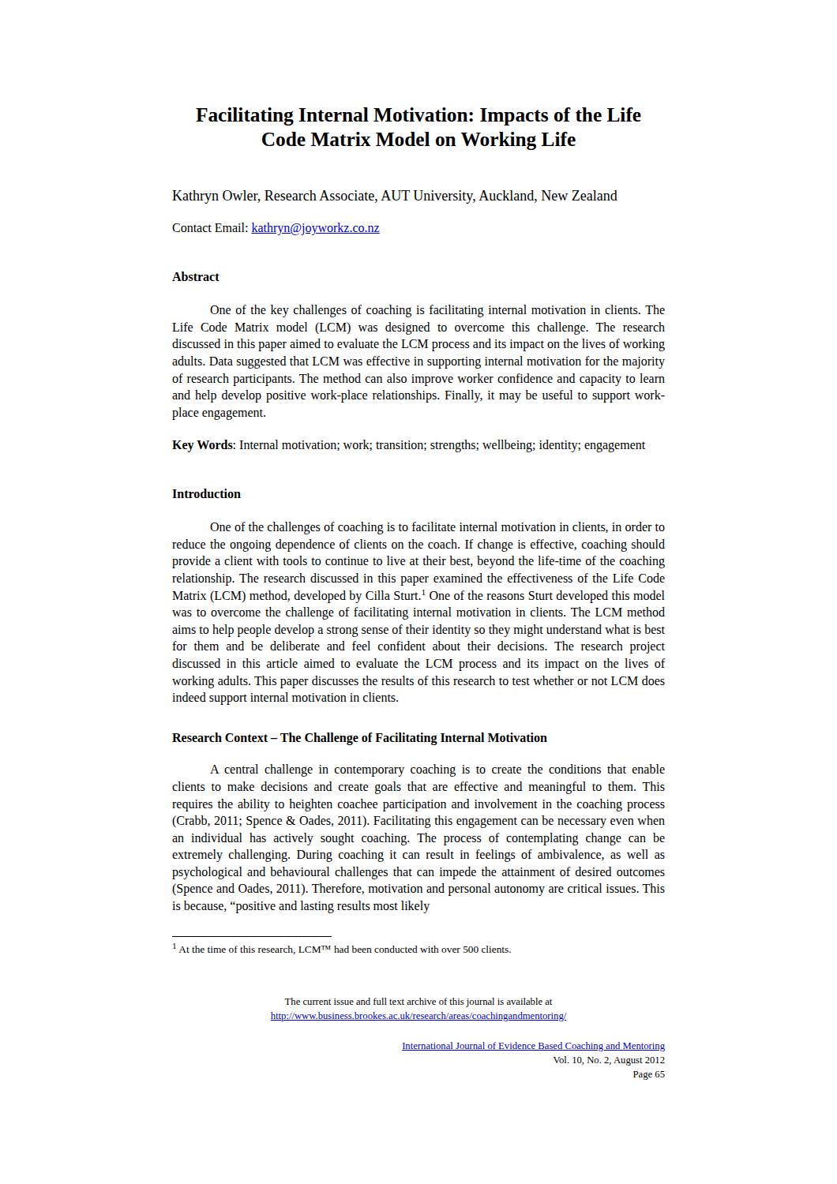Facilitating Internal Motivation: Impacts of the Life
Code Matrix Model on Working Life
Kathryn Owler, Research Associate, AUT University, Auckland, New Zealand
Contact Email: kathryn@joyworkz.co.nz
Abstract
One of the key challenges of coaching is facilitating internal motivation in clients. The Life Code Matrix model (LCM) was designed to overcome this challenge. The research discussed in this paper aimed to evaluate the LCM process and its impact on the lives of working adults. Data suggested that LCM was effective in supporting internal motivation for the majority of research participants. The method can also improve worker confidence and capacity to learn and help develop positive work-place relationships. Finally, it may be useful to support work-place engagement.
Key Words: Internal motivation; work; transition; strengths; wellbeing; identity; engagement
Introduction
One of the challenges of coaching is to facilitate internal motivation in clients, in order to reduce the ongoing dependence of clients on the coach. If change is effective, coaching should provide a client with tools to continue to live at their best, beyond the life-time of the coaching relationship. The research discussed in this paper examined the effectiveness of the Life Code Matrix (LCM) method, developed by Cilla Sturt.1 One of the reasons Sturt developed this model was to overcome the challenge of facilitating internal motivation in clients. The LCM method aims to help people develop a strong sense of their identity so they might understand what is best for them and be deliberate and feel confident about their decisions. The research project discussed in this article aimed to evaluate the LCM process and its impact on the lives of working adults. This paper discusses the results of this research to test whether or not LCM does indeed support internal motivation in clients.
Research Context – The Challenge of Facilitating Internal Motivation
A central challenge in contemporary coaching is to create the conditions that enable clients to make decisions and create goals that are effective and meaningful to them. This requires the ability to heighten coachee participation and involvement in the coaching process (Crabb, 2011; Spence & Oades, 2011). Facilitating this engagement can be necessary even when an individual has actively sought coaching. The process of contemplating change can be extremely challenging. During coaching it can result in feelings of ambivalence, as well as psychological and behavioural challenges that can impede the attainment of desired outcomes (Spence and Oades, 2011). Therefore, motivation and personal autonomy are critical issues. This is because, “positive and lasting results most likely
1 At the time of this research, LCM™ had been conducted with over 500 clients.
The current issue and full text archive of this journal is available at
http://www.business.brookes.ac.uk/research/areas/coachingandmentoring/
International Journal of Evidence Based Coaching and Mentoring
Vol. 10, No. 2, August 2012
Page 65